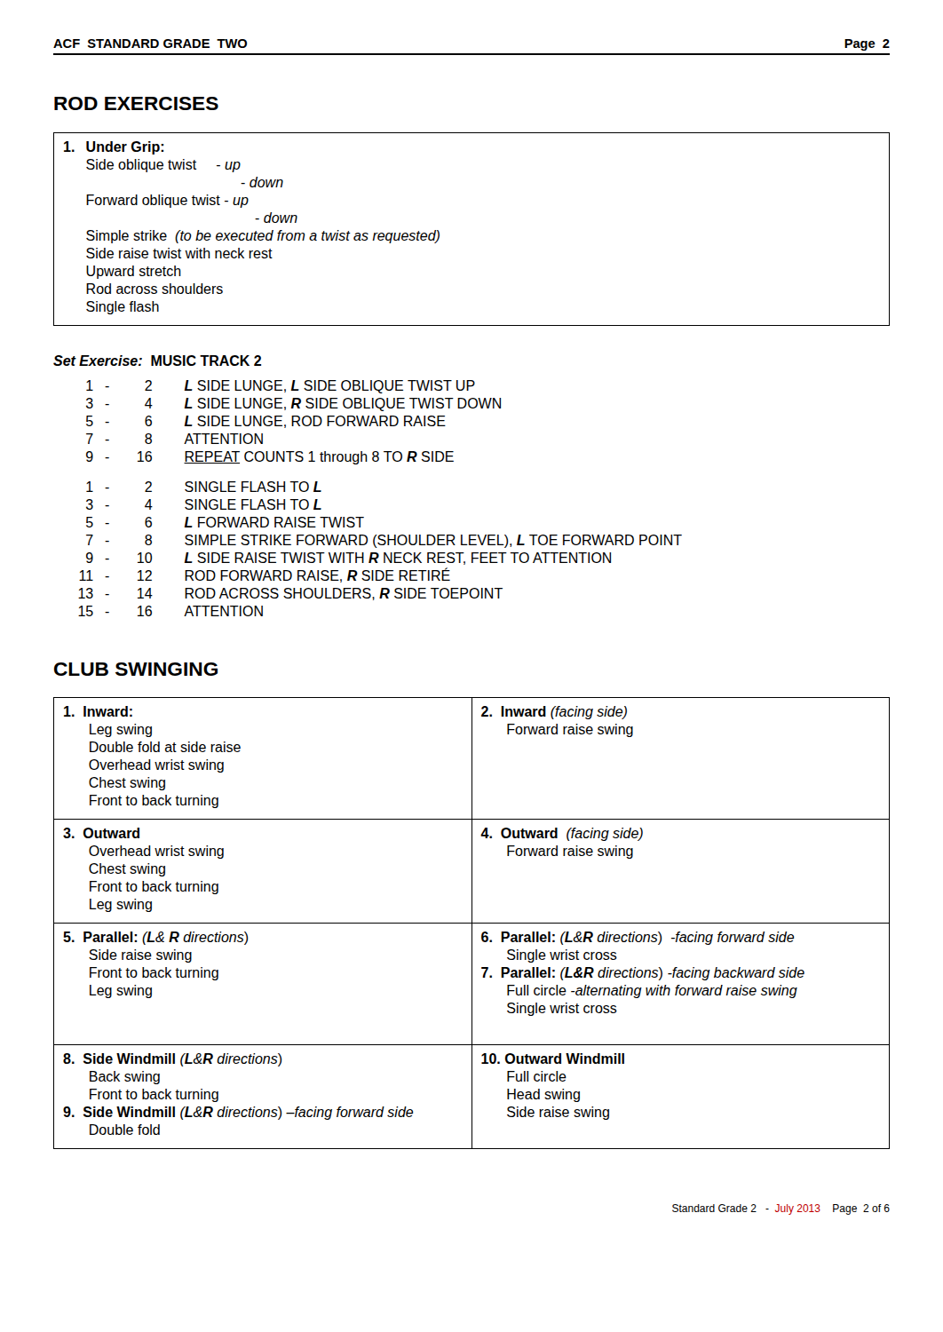ACF STANDARD GRADE TWO Page 2
ROD EXERCISES
| 1. Under Grip: Side oblique twist - up - down Forward oblique twist - up - down Simple strike (to be executed from a twist as requested) Side raise twist with neck rest Upward stretch Rod across shoulders Single flash |
Set Exercise: MUSIC TRACK 2
| 1 | - | 2 | L SIDE LUNGE, L SIDE OBLIQUE TWIST UP |
| 3 | - | 4 | L SIDE LUNGE, R SIDE OBLIQUE TWIST DOWN |
| 5 | - | 6 | L SIDE LUNGE, ROD FORWARD RAISE |
| 7 | - | 8 | ATTENTION |
| 9 | - | 16 | REPEAT COUNTS 1 through 8 TO R SIDE |
| 1 | - | 2 | SINGLE FLASH TO L |
| 3 | - | 4 | SINGLE FLASH TO L |
| 5 | - | 6 | L FORWARD RAISE TWIST |
| 7 | - | 8 | SIMPLE STRIKE FORWARD (SHOULDER LEVEL), L TOE FORWARD POINT |
| 9 | - | 10 | L SIDE RAISE TWIST WITH R NECK REST, FEET TO ATTENTION |
| 11 | - | 12 | ROD FORWARD RAISE, R SIDE RETIRÉ |
| 13 | - | 14 | ROD ACROSS SHOULDERS, R SIDE TOEPOINT |
| 15 | - | 16 | ATTENTION |
CLUB SWINGING
| 1. Inward: Leg swing Double fold at side raise Overhead wrist swing Chest swing Front to back turning | 2. Inward (facing side) Forward raise swing |
| 3. Outward Overhead wrist swing Chest swing Front to back turning Leg swing | 4. Outward (facing side) Forward raise swing |
| 5. Parallel: ( L & R directions ) Side raise swing Front to back turning Leg swing | 6. Parallel: ( L & R directions ) -facing forward side Single wrist cross 7. Parallel: ( L&R directions ) -facing backward side Full circle -alternating with forward raise swing Single wrist cross |
| 8. Side Windmill ( L & R directions ) Back swing Front to back turning 9. Side Windmill ( L & R directions ) –facing forward side Double fold | 10. Outward Windmill Full circle Head swing Side raise swing |
Standard Grade 2 - July 2013 Page 2 of 6